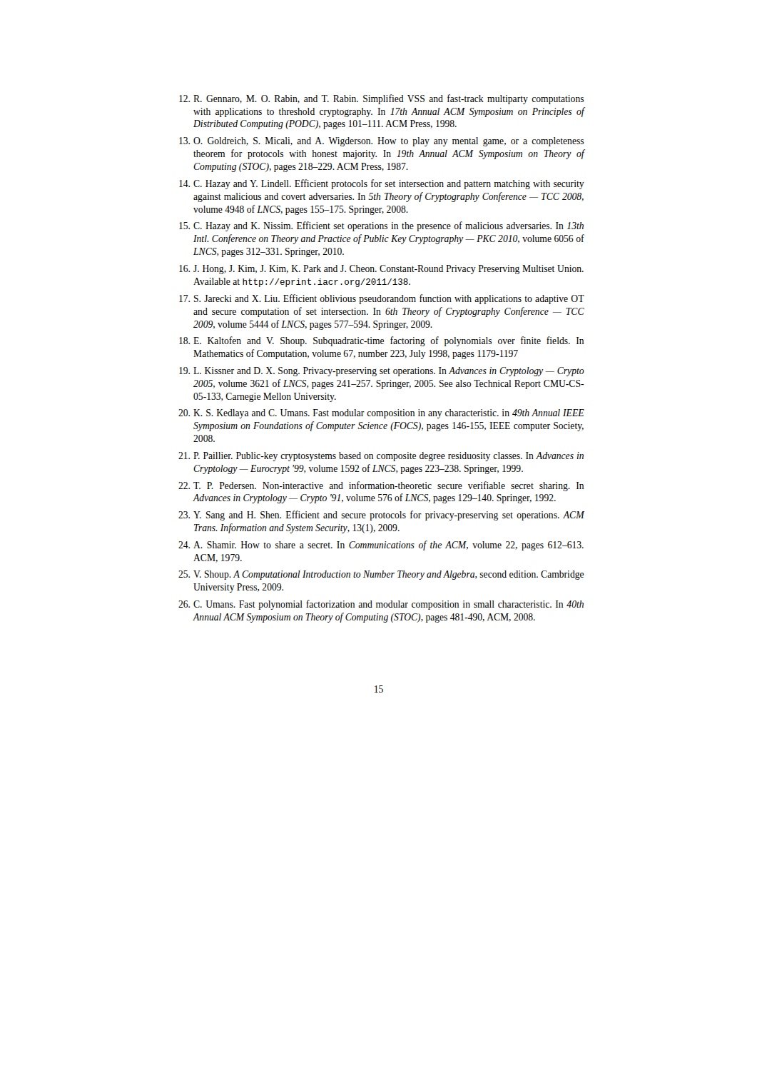12. R. Gennaro, M. O. Rabin, and T. Rabin. Simplified VSS and fast-track multiparty computations with applications to threshold cryptography. In 17th Annual ACM Symposium on Principles of Distributed Computing (PODC), pages 101–111. ACM Press, 1998.
13. O. Goldreich, S. Micali, and A. Wigderson. How to play any mental game, or a completeness theorem for protocols with honest majority. In 19th Annual ACM Symposium on Theory of Computing (STOC), pages 218–229. ACM Press, 1987.
14. C. Hazay and Y. Lindell. Efficient protocols for set intersection and pattern matching with security against malicious and covert adversaries. In 5th Theory of Cryptography Conference — TCC 2008, volume 4948 of LNCS, pages 155–175. Springer, 2008.
15. C. Hazay and K. Nissim. Efficient set operations in the presence of malicious adversaries. In 13th Intl. Conference on Theory and Practice of Public Key Cryptography — PKC 2010, volume 6056 of LNCS, pages 312–331. Springer, 2010.
16. J. Hong, J. Kim, J. Kim, K. Park and J. Cheon. Constant-Round Privacy Preserving Multiset Union. Available at http://eprint.iacr.org/2011/138.
17. S. Jarecki and X. Liu. Efficient oblivious pseudorandom function with applications to adaptive OT and secure computation of set intersection. In 6th Theory of Cryptography Conference — TCC 2009, volume 5444 of LNCS, pages 577–594. Springer, 2009.
18. E. Kaltofen and V. Shoup. Subquadratic-time factoring of polynomials over finite fields. In Mathematics of Computation, volume 67, number 223, July 1998, pages 1179-1197
19. L. Kissner and D. X. Song. Privacy-preserving set operations. In Advances in Cryptology — Crypto 2005, volume 3621 of LNCS, pages 241–257. Springer, 2005. See also Technical Report CMU-CS-05-133, Carnegie Mellon University.
20. K. S. Kedlaya and C. Umans. Fast modular composition in any characteristic. in 49th Annual IEEE Symposium on Foundations of Computer Science (FOCS), pages 146-155, IEEE computer Society, 2008.
21. P. Paillier. Public-key cryptosystems based on composite degree residuosity classes. In Advances in Cryptology — Eurocrypt '99, volume 1592 of LNCS, pages 223–238. Springer, 1999.
22. T. P. Pedersen. Non-interactive and information-theoretic secure verifiable secret sharing. In Advances in Cryptology — Crypto '91, volume 576 of LNCS, pages 129–140. Springer, 1992.
23. Y. Sang and H. Shen. Efficient and secure protocols for privacy-preserving set operations. ACM Trans. Information and System Security, 13(1), 2009.
24. A. Shamir. How to share a secret. In Communications of the ACM, volume 22, pages 612–613. ACM, 1979.
25. V. Shoup. A Computational Introduction to Number Theory and Algebra, second edition. Cambridge University Press, 2009.
26. C. Umans. Fast polynomial factorization and modular composition in small characteristic. In 40th Annual ACM Symposium on Theory of Computing (STOC), pages 481-490, ACM, 2008.
15